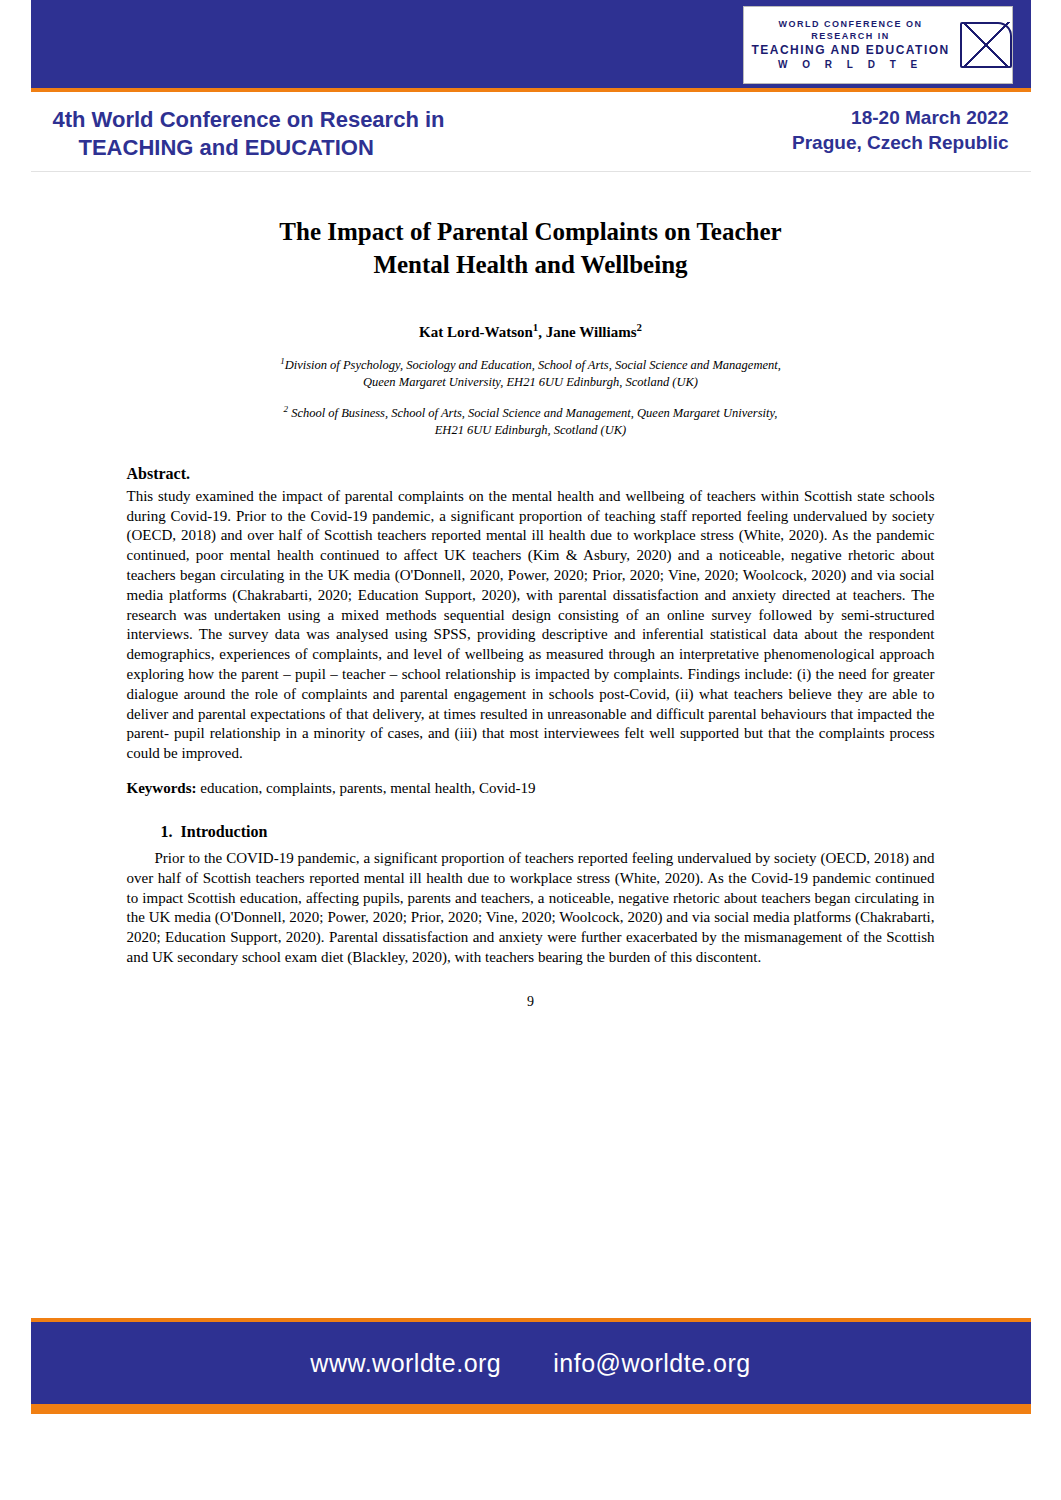WORLD CONFERENCE ON RESEARCH IN
TEACHING AND EDUCATION
W O R L D T E
4th World Conference on Research in
TEACHING and EDUCATION
18-20 March 2022
Prague, Czech Republic
The Impact of Parental Complaints on Teacher
Mental Health and Wellbeing
Kat Lord-Watson1, Jane Williams2
1Division of Psychology, Sociology and Education, School of Arts, Social Science and Management,
Queen Margaret University, EH21 6UU Edinburgh, Scotland (UK)
2 School of Business, School of Arts, Social Science and Management, Queen Margaret University,
EH21 6UU Edinburgh, Scotland (UK)
Abstract.
This study examined the impact of parental complaints on the mental health and wellbeing of teachers within Scottish state schools during Covid-19. Prior to the Covid-19 pandemic, a significant proportion of teaching staff reported feeling undervalued by society (OECD, 2018) and over half of Scottish teachers reported mental ill health due to workplace stress (White, 2020). As the pandemic continued, poor mental health continued to affect UK teachers (Kim & Asbury, 2020) and a noticeable, negative rhetoric about teachers began circulating in the UK media (O'Donnell, 2020, Power, 2020; Prior, 2020; Vine, 2020; Woolcock, 2020) and via social media platforms (Chakrabarti, 2020; Education Support, 2020), with parental dissatisfaction and anxiety directed at teachers. The research was undertaken using a mixed methods sequential design consisting of an online survey followed by semi-structured interviews. The survey data was analysed using SPSS, providing descriptive and inferential statistical data about the respondent demographics, experiences of complaints, and level of wellbeing as measured through an interpretative phenomenological approach exploring how the parent – pupil – teacher – school relationship is impacted by complaints. Findings include: (i) the need for greater dialogue around the role of complaints and parental engagement in schools post-Covid, (ii) what teachers believe they are able to deliver and parental expectations of that delivery, at times resulted in unreasonable and difficult parental behaviours that impacted the parent- pupil relationship in a minority of cases, and (iii) that most interviewees felt well supported but that the complaints process could be improved.
Keywords: education, complaints, parents, mental health, Covid-19
1. Introduction
Prior to the COVID-19 pandemic, a significant proportion of teachers reported feeling undervalued by society (OECD, 2018) and over half of Scottish teachers reported mental ill health due to workplace stress (White, 2020). As the Covid-19 pandemic continued to impact Scottish education, affecting pupils, parents and teachers, a noticeable, negative rhetoric about teachers began circulating in the UK media (O'Donnell, 2020; Power, 2020; Prior, 2020; Vine, 2020; Woolcock, 2020) and via social media platforms (Chakrabarti, 2020; Education Support, 2020). Parental dissatisfaction and anxiety were further exacerbated by the mismanagement of the Scottish and UK secondary school exam diet (Blackley, 2020), with teachers bearing the burden of this discontent.
9
www.worldte.org info@worldte.org